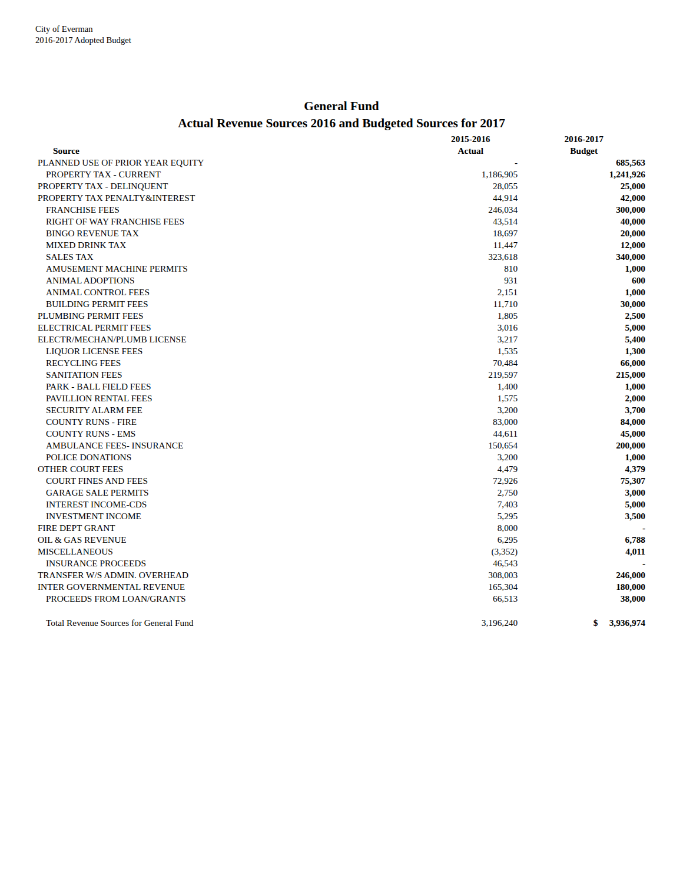City of Everman
2016-2017 Adopted Budget
General Fund
Actual Revenue Sources 2016 and Budgeted Sources for 2017
| | 2015-2016 | 2016-2017 |
| --- | --- | --- |
| Source | Actual | Budget |
| PLANNED USE OF PRIOR YEAR EQUITY | - | 685,563 |
| PROPERTY TAX - CURRENT | 1,186,905 | 1,241,926 |
| PROPERTY TAX - DELINQUENT | 28,055 | 25,000 |
| PROPERTY TAX PENALTY&INTEREST | 44,914 | 42,000 |
| FRANCHISE FEES | 246,034 | 300,000 |
| RIGHT OF WAY FRANCHISE FEES | 43,514 | 40,000 |
| BINGO REVENUE TAX | 18,697 | 20,000 |
| MIXED DRINK TAX | 11,447 | 12,000 |
| SALES TAX | 323,618 | 340,000 |
| AMUSEMENT MACHINE PERMITS | 810 | 1,000 |
| ANIMAL ADOPTIONS | 931 | 600 |
| ANIMAL CONTROL FEES | 2,151 | 1,000 |
| BUILDING PERMIT FEES | 11,710 | 30,000 |
| PLUMBING PERMIT FEES | 1,805 | 2,500 |
| ELECTRICAL PERMIT FEES | 3,016 | 5,000 |
| ELECTR/MECHAN/PLUMB LICENSE | 3,217 | 5,400 |
| LIQUOR LICENSE FEES | 1,535 | 1,300 |
| RECYCLING FEES | 70,484 | 66,000 |
| SANITATION FEES | 219,597 | 215,000 |
| PARK - BALL FIELD FEES | 1,400 | 1,000 |
| PAVILLION RENTAL FEES | 1,575 | 2,000 |
| SECURITY ALARM FEE | 3,200 | 3,700 |
| COUNTY RUNS - FIRE | 83,000 | 84,000 |
| COUNTY RUNS - EMS | 44,611 | 45,000 |
| AMBULANCE FEES- INSURANCE | 150,654 | 200,000 |
| POLICE DONATIONS | 3,200 | 1,000 |
| OTHER COURT FEES | 4,479 | 4,379 |
| COURT FINES AND FEES | 72,926 | 75,307 |
| GARAGE SALE PERMITS | 2,750 | 3,000 |
| INTEREST INCOME-CDS | 7,403 | 5,000 |
| INVESTMENT INCOME | 5,295 | 3,500 |
| FIRE DEPT GRANT | 8,000 | - |
| OIL & GAS REVENUE | 6,295 | 6,788 |
| MISCELLANEOUS | (3,352) | 4,011 |
| INSURANCE PROCEEDS | 46,543 | - |
| TRANSFER W/S ADMIN. OVERHEAD | 308,003 | 246,000 |
| INTER GOVERNMENTAL REVENUE | 165,304 | 180,000 |
| PROCEEDS FROM LOAN/GRANTS | 66,513 | 38,000 |
| Total Revenue Sources for General Fund | 3,196,240 | $ 3,936,974 |